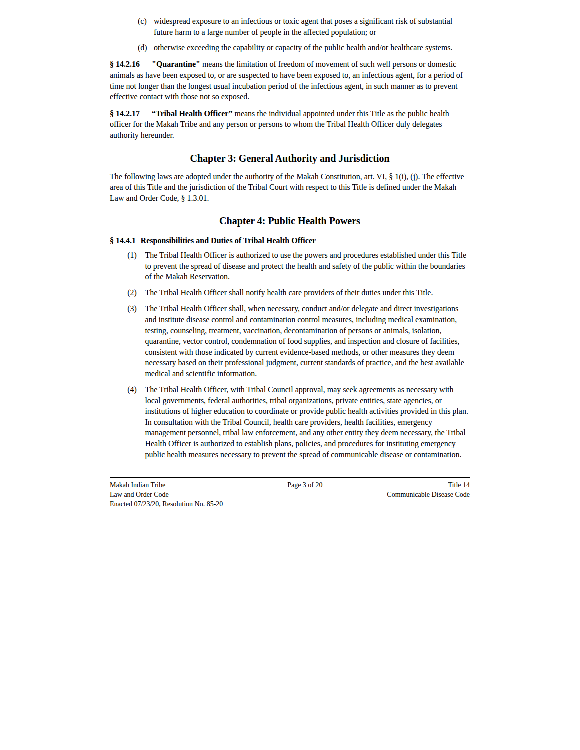(c) widespread exposure to an infectious or toxic agent that poses a significant risk of substantial future harm to a large number of people in the affected population; or
(d) otherwise exceeding the capability or capacity of the public health and/or healthcare systems.
§ 14.2.16 "Quarantine" means the limitation of freedom of movement of such well persons or domestic animals as have been exposed to, or are suspected to have been exposed to, an infectious agent, for a period of time not longer than the longest usual incubation period of the infectious agent, in such manner as to prevent effective contact with those not so exposed.
§ 14.2.17 “Tribal Health Officer” means the individual appointed under this Title as the public health officer for the Makah Tribe and any person or persons to whom the Tribal Health Officer duly delegates authority hereunder.
Chapter 3: General Authority and Jurisdiction
The following laws are adopted under the authority of the Makah Constitution, art. VI, § 1(i), (j). The effective area of this Title and the jurisdiction of the Tribal Court with respect to this Title is defined under the Makah Law and Order Code, § 1.3.01.
Chapter 4: Public Health Powers
§ 14.4.1 Responsibilities and Duties of Tribal Health Officer
(1) The Tribal Health Officer is authorized to use the powers and procedures established under this Title to prevent the spread of disease and protect the health and safety of the public within the boundaries of the Makah Reservation.
(2) The Tribal Health Officer shall notify health care providers of their duties under this Title.
(3) The Tribal Health Officer shall, when necessary, conduct and/or delegate and direct investigations and institute disease control and contamination control measures, including medical examination, testing, counseling, treatment, vaccination, decontamination of persons or animals, isolation, quarantine, vector control, condemnation of food supplies, and inspection and closure of facilities, consistent with those indicated by current evidence-based methods, or other measures they deem necessary based on their professional judgment, current standards of practice, and the best available medical and scientific information.
(4) The Tribal Health Officer, with Tribal Council approval, may seek agreements as necessary with local governments, federal authorities, tribal organizations, private entities, state agencies, or institutions of higher education to coordinate or provide public health activities provided in this plan. In consultation with the Tribal Council, health care providers, health facilities, emergency management personnel, tribal law enforcement, and any other entity they deem necessary, the Tribal Health Officer is authorized to establish plans, policies, and procedures for instituting emergency public health measures necessary to prevent the spread of communicable disease or contamination.
Makah Indian Tribe Law and Order Code Enacted 07/23/20, Resolution No. 85-20
Page 3 of 20
Title 14 Communicable Disease Code